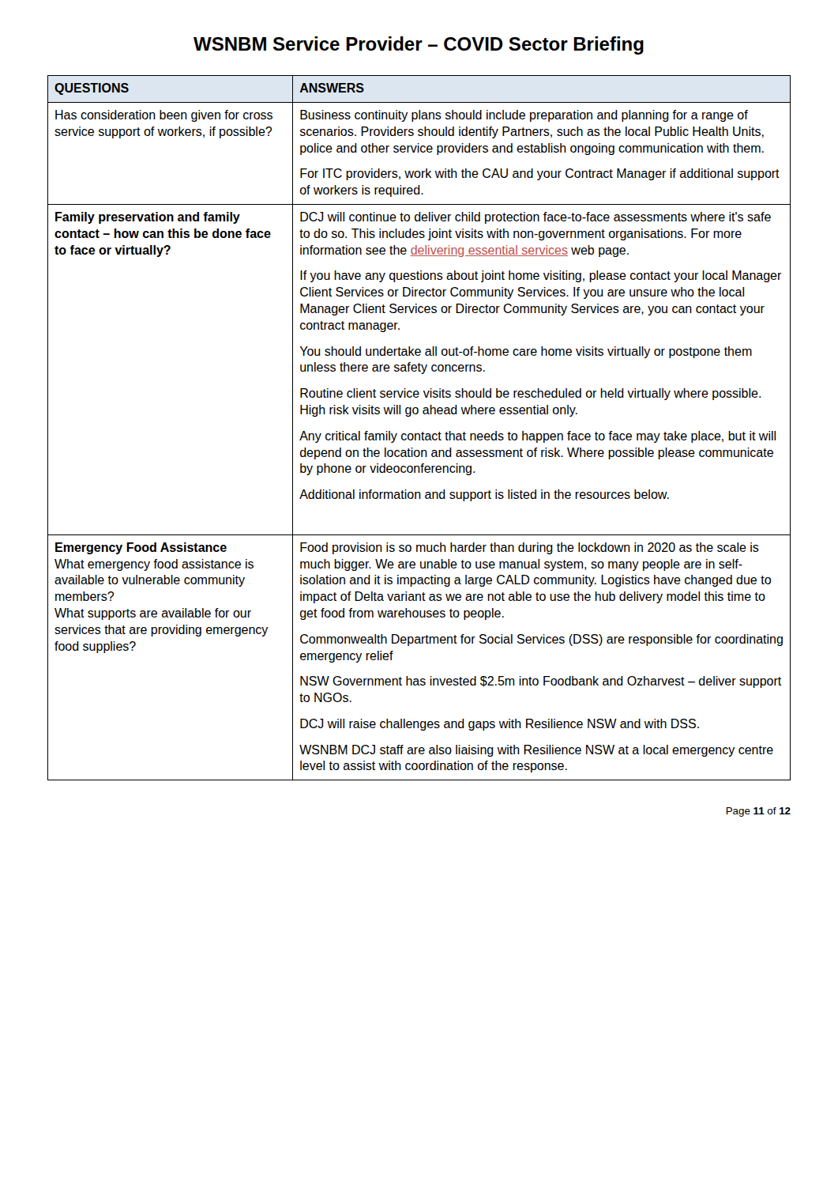WSNBM Service Provider – COVID Sector Briefing
| QUESTIONS | ANSWERS |
| --- | --- |
| Has consideration been given for cross service support of workers, if possible? | Business continuity plans should include preparation and planning for a range of scenarios. Providers should identify Partners, such as the local Public Health Units, police and other service providers and establish ongoing communication with them. For ITC providers, work with the CAU and your Contract Manager if additional support of workers is required. |
| Family preservation and family contact – how can this be done face to face or virtually? | DCJ will continue to deliver child protection face-to-face assessments where it's safe to do so. This includes joint visits with non-government organisations. For more information see the delivering essential services web page. If you have any questions about joint home visiting, please contact your local Manager Client Services or Director Community Services. If you are unsure who the local Manager Client Services or Director Community Services are, you can contact your contract manager. You should undertake all out-of-home care home visits virtually or postpone them unless there are safety concerns. Routine client service visits should be rescheduled or held virtually where possible. High risk visits will go ahead where essential only. Any critical family contact that needs to happen face to face may take place, but it will depend on the location and assessment of risk. Where possible please communicate by phone or videoconferencing. Additional information and support is listed in the resources below. |
| Emergency Food Assistance What emergency food assistance is available to vulnerable community members? What supports are available for our services that are providing emergency food supplies? | Food provision is so much harder than during the lockdown in 2020 as the scale is much bigger. We are unable to use manual system, so many people are in self- isolation and it is impacting a large CALD community. Logistics have changed due to impact of Delta variant as we are not able to use the hub delivery model this time to get food from warehouses to people. Commonwealth Department for Social Services (DSS) are responsible for coordinating emergency relief NSW Government has invested $2.5m into Foodbank and Ozharvest – deliver support to NGOs. DCJ will raise challenges and gaps with Resilience NSW and with DSS. WSNBM DCJ staff are also liaising with Resilience NSW at a local emergency centre level to assist with coordination of the response. |
Page 11 of 12